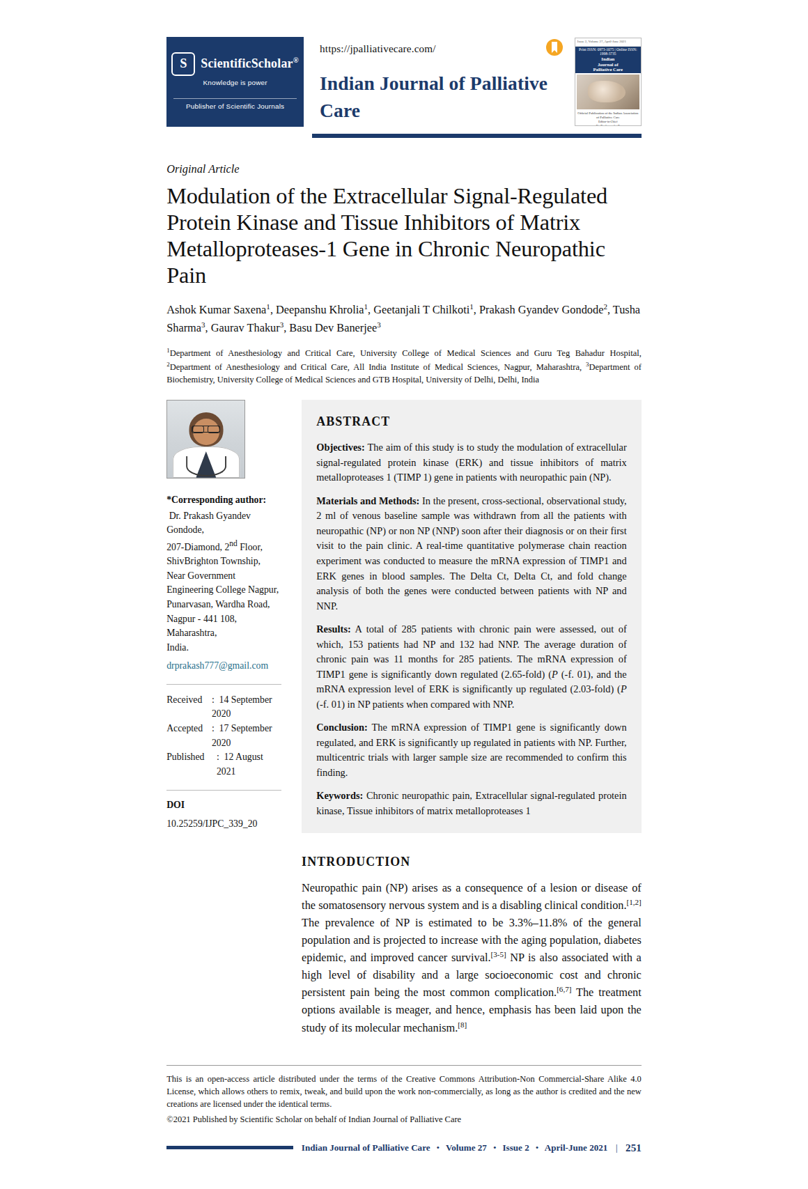S
ScientificScholar®
Knowledge is power
Publisher of Scientific Journals
https://jpalliativecare.com/
Indian Journal of Palliative Care
Issue 2, Volume 27, April-June 2021
Print ISSN: 0973-1075 | Online ISSN: 1998-3735 Indian Journal of Palliative Care
Official Publication of the Indian Association of Palliative Care
Editor-in-Chief
Dr. Raghavendra R
ScientificScholar
Original Article
Modulation of the Extracellular Signal-Regulated Protein Kinase and Tissue Inhibitors of Matrix Metalloproteases-1 Gene in Chronic Neuropathic Pain
Ashok Kumar Saxena1, Deepanshu Khrolia1, Geetanjali T Chilkoti1, Prakash Gyandev Gondode2, Tusha Sharma3, Gaurav Thakur3, Basu Dev Banerjee3
1Department of Anesthesiology and Critical Care, University College of Medical Sciences and Guru Teg Bahadur Hospital, 2Department of Anesthesiology and Critical Care, All India Institute of Medical Sciences, Nagpur, Maharashtra, 3Department of Biochemistry, University College of Medical Sciences and GTB Hospital, University of Delhi, Delhi, India
*Corresponding author:
Dr. Prakash Gyandev Gondode,
207-Diamond, 2nd Floor,
ShivBrighton Township,
Near Government
Engineering College Nagpur,
Punarvasan, Wardha Road,
Nagpur - 441 108, Maharashtra,
India.
drprakash777@gmail.com
Received: 14 September 2020
Accepted: 17 September 2020
Published: 12 August 2021
DOI
10.25259/IJPC_339_20
ABSTRACT
Objectives: The aim of this study is to study the modulation of extracellular signal-regulated protein kinase (ERK) and tissue inhibitors of matrix metalloproteases 1 (TIMP 1) gene in patients with neuropathic pain (NP).
Materials and Methods: In the present, cross-sectional, observational study, 2 ml of venous baseline sample was withdrawn from all the patients with neuropathic (NP) or non NP (NNP) soon after their diagnosis or on their first visit to the pain clinic. A real-time quantitative polymerase chain reaction experiment was conducted to measure the mRNA expression of TIMP1 and ERK genes in blood samples. The Delta Ct, Delta Ct, and fold change analysis of both the genes were conducted between patients with NP and NNP.
Results: A total of 285 patients with chronic pain were assessed, out of which, 153 patients had NP and 132 had NNP. The average duration of chronic pain was 11 months for 285 patients. The mRNA expression of TIMP1 gene is significantly down regulated (2.65-fold) (P (-f. 01), and the mRNA expression level of ERK is significantly up regulated (2.03-fold) (P (-f. 01) in NP patients when compared with NNP.
Conclusion: The mRNA expression of TIMP1 gene is significantly down regulated, and ERK is significantly up regulated in patients with NP. Further, multicentric trials with larger sample size are recommended to confirm this finding.
Keywords: Chronic neuropathic pain, Extracellular signal-regulated protein kinase, Tissue inhibitors of matrix metalloproteases 1
INTRODUCTION
Neuropathic pain (NP) arises as a consequence of a lesion or disease of the somatosensory nervous system and is a disabling clinical condition.[1,2] The prevalence of NP is estimated to be 3.3%–11.8% of the general population and is projected to increase with the aging population, diabetes epidemic, and improved cancer survival.[3-5] NP is also associated with a high level of disability and a large socioeconomic cost and chronic persistent pain being the most common complication.[6,7] The treatment options available is meager, and hence, emphasis has been laid upon the study of its molecular mechanism.[8]
This is an open-access article distributed under the terms of the Creative Commons Attribution-Non Commercial-Share Alike 4.0 License, which allows others to remix, tweak, and build upon the work non-commercially, as long as the author is credited and the new creations are licensed under the identical terms.
©2021 Published by Scientific Scholar on behalf of Indian Journal of Palliative Care
Indian Journal of Palliative Care • Volume 27 • Issue 2 • April-June 2021
|
251